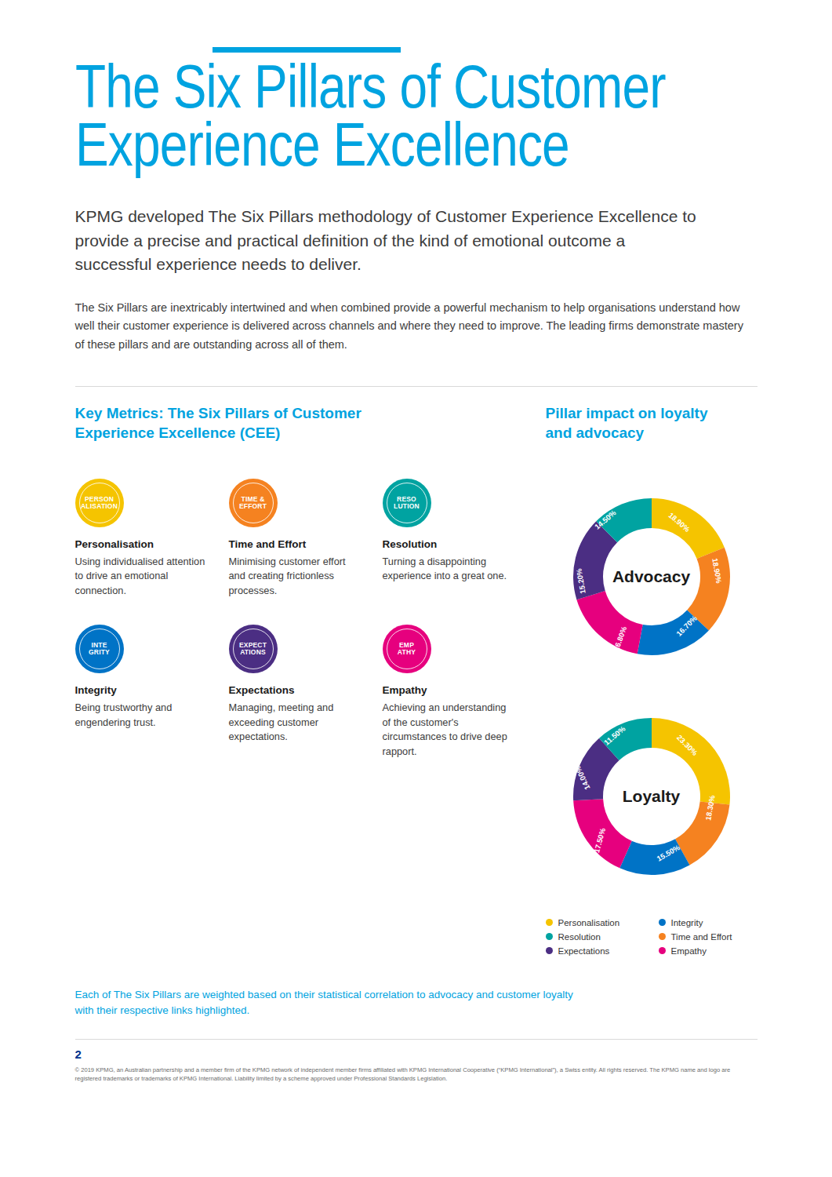The Six Pillars of CustomerExperience Excellence
KPMG developed The Six Pillars methodology of Customer Experience Excellence to provide a precise and practical definition of the kind of emotional outcome a successful experience needs to deliver.
The Six Pillars are inextricably intertwined and when combined provide a powerful mechanism to help organisations understand how well their customer experience is delivered across channels and where they need to improve. The leading firms demonstrate mastery of these pillars and are outstanding across all of them.
Key Metrics: The Six Pillars of Customer
Experience Excellence (CEE)
PERSON
ALISATION
Personalisation
Using individualised attention to drive an emotional connection.
TIME &
EFFORT
Time and Effort
Minimising customer effort and creating frictionless processes.
RESO
LUTION
Resolution
Turning a disappointing experience into a great one.
INTE
GRITY
Integrity
Being trustworthy and engendering trust.
EXPECT
ATIONS
Expectations
Managing, meeting and exceeding customer expectations.
EMP
ATHY
Empathy
Achieving an understanding of the customer's circumstances to drive deep rapport.
Pillar impact on loyalty
and advocacy
18.90% 18.90% 16.70% 16.80% 15.20% 14.50%
Advocacy
23.30% 18.30% 15.50% 17.50% 14.00% 11.50%
Loyalty
Personalisation
Integrity
Resolution
Time and Effort
Expectations
Empathy
Each of The Six Pillars are weighted based on their statistical correlation to advocacy and customer loyalty with their respective links highlighted.
2
© 2019 KPMG, an Australian partnership and a member firm of the KPMG network of independent member firms affiliated with KPMG International Cooperative (“KPMG International”), a Swiss entity. All rights reserved. The KPMG name and logo are registered trademarks or trademarks of KPMG International. Liability limited by a scheme approved under Professional Standards Legislation.